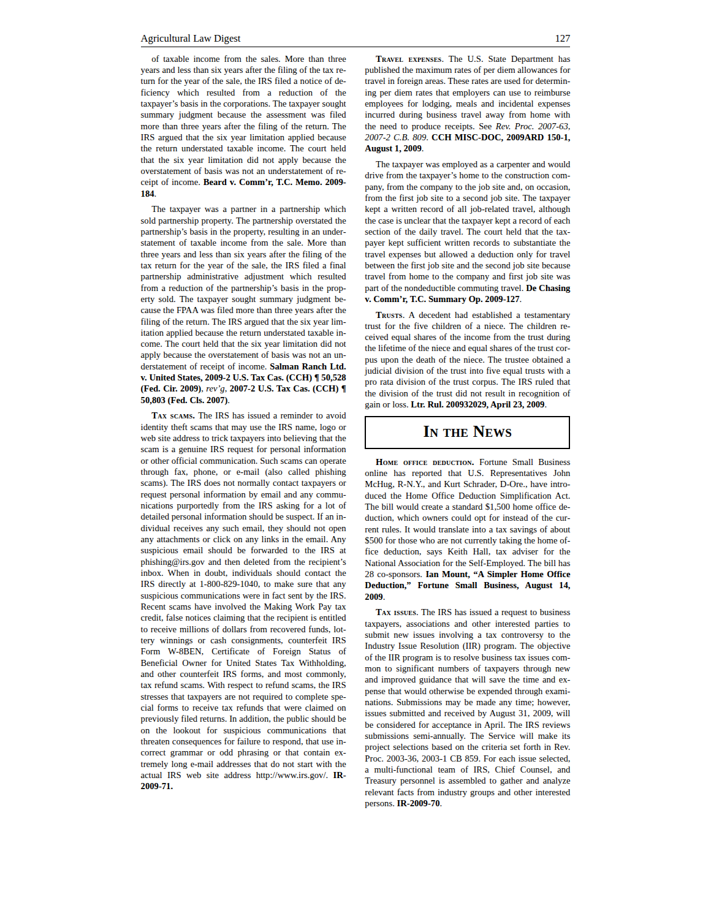Agricultural Law Digest
127
of taxable income from the sales. More than three years and less than six years after the filing of the tax return for the year of the sale, the IRS filed a notice of deficiency which resulted from a reduction of the taxpayer’s basis in the corporations. The taxpayer sought summary judgment because the assessment was filed more than three years after the filing of the return. The IRS argued that the six year limitation applied because the return understated taxable income. The court held that the six year limitation did not apply because the overstatement of basis was not an understatement of receipt of income. Beard v. Comm’r, T.C. Memo. 2009-184.
The taxpayer was a partner in a partnership which sold partnership property. The partnership overstated the partnership’s basis in the property, resulting in an understatement of taxable income from the sale. More than three years and less than six years after the filing of the tax return for the year of the sale, the IRS filed a final partnership administrative adjustment which resulted from a reduction of the partnership’s basis in the property sold. The taxpayer sought summary judgment because the FPAA was filed more than three years after the filing of the return. The IRS argued that the six year limitation applied because the return understated taxable income. The court held that the six year limitation did not apply because the overstatement of basis was not an understatement of receipt of income. Salman Ranch Ltd. v. United States, 2009-2 U.S. Tax Cas. (CCH) ¶ 50,528 (Fed. Cir. 2009), rev’g, 2007-2 U.S. Tax Cas. (CCH) ¶ 50,803 (Fed. Cls. 2007).
Tax scams. The IRS has issued a reminder to avoid identity theft scams that may use the IRS name, logo or web site address to trick taxpayers into believing that the scam is a genuine IRS request for personal information or other official communication. Such scams can operate through fax, phone, or e-mail (also called phishing scams). The IRS does not normally contact taxpayers or request personal information by email and any communications purportedly from the IRS asking for a lot of detailed personal information should be suspect. If an individual receives any such email, they should not open any attachments or click on any links in the email. Any suspicious email should be forwarded to the IRS at phishing@irs.gov and then deleted from the recipient’s inbox. When in doubt, individuals should contact the IRS directly at 1-800-829-1040, to make sure that any suspicious communications were in fact sent by the IRS. Recent scams have involved the Making Work Pay tax credit, false notices claiming that the recipient is entitled to receive millions of dollars from recovered funds, lottery winnings or cash consignments, counterfeit IRS Form W-8BEN, Certificate of Foreign Status of Beneficial Owner for United States Tax Withholding, and other counterfeit IRS forms, and most commonly, tax refund scams. With respect to refund scams, the IRS stresses that taxpayers are not required to complete special forms to receive tax refunds that were claimed on previously filed returns. In addition, the public should be on the lookout for suspicious communications that threaten consequences for failure to respond, that use incorrect grammar or odd phrasing or that contain extremely long e-mail addresses that do not start with the actual IRS web site address http://www.irs.gov/. IR-2009-71.
Travel expenses. The U.S. State Department has published the maximum rates of per diem allowances for travel in foreign areas. These rates are used for determining per diem rates that employers can use to reimburse employees for lodging, meals and incidental expenses incurred during business travel away from home with the need to produce receipts. See Rev. Proc. 2007-63, 2007-2 C.B. 809. CCH MISC-DOC, 2009ARD 150-1, August 1, 2009.
The taxpayer was employed as a carpenter and would drive from the taxpayer’s home to the construction company, from the company to the job site and, on occasion, from the first job site to a second job site. The taxpayer kept a written record of all job-related travel, although the case is unclear that the taxpayer kept a record of each section of the daily travel. The court held that the taxpayer kept sufficient written records to substantiate the travel expenses but allowed a deduction only for travel between the first job site and the second job site because travel from home to the company and first job site was part of the nondeductible commuting travel. De Chasing v. Comm’r, T.C. Summary Op. 2009-127.
Trusts. A decedent had established a testamentary trust for the five children of a niece. The children received equal shares of the income from the trust during the lifetime of the niece and equal shares of the trust corpus upon the death of the niece. The trustee obtained a judicial division of the trust into five equal trusts with a pro rata division of the trust corpus. The IRS ruled that the division of the trust did not result in recognition of gain or loss. Ltr. Rul. 200932029, April 23, 2009.
In the News
Home office deduction. Fortune Small Business online has reported that U.S. Representatives John McHug, R-N.Y., and Kurt Schrader, D-Ore., have introduced the Home Office Deduction Simplification Act. The bill would create a standard $1,500 home office deduction, which owners could opt for instead of the current rules. It would translate into a tax savings of about $500 for those who are not currently taking the home office deduction, says Keith Hall, tax adviser for the National Association for the Self-Employed. The bill has 28 co-sponsors. Ian Mount, “A Simpler Home Office Deduction,” Fortune Small Business, August 14, 2009.
Tax issues. The IRS has issued a request to business taxpayers, associations and other interested parties to submit new issues involving a tax controversy to the Industry Issue Resolution (IIR) program. The objective of the IIR program is to resolve business tax issues common to significant numbers of taxpayers through new and improved guidance that will save the time and expense that would otherwise be expended through examinations. Submissions may be made any time; however, issues submitted and received by August 31, 2009, will be considered for acceptance in April. The IRS reviews submissions semi-annually. The Service will make its project selections based on the criteria set forth in Rev. Proc. 2003-36, 2003-1 CB 859. For each issue selected, a multi-functional team of IRS, Chief Counsel, and Treasury personnel is assembled to gather and analyze relevant facts from industry groups and other interested persons. IR-2009-70.